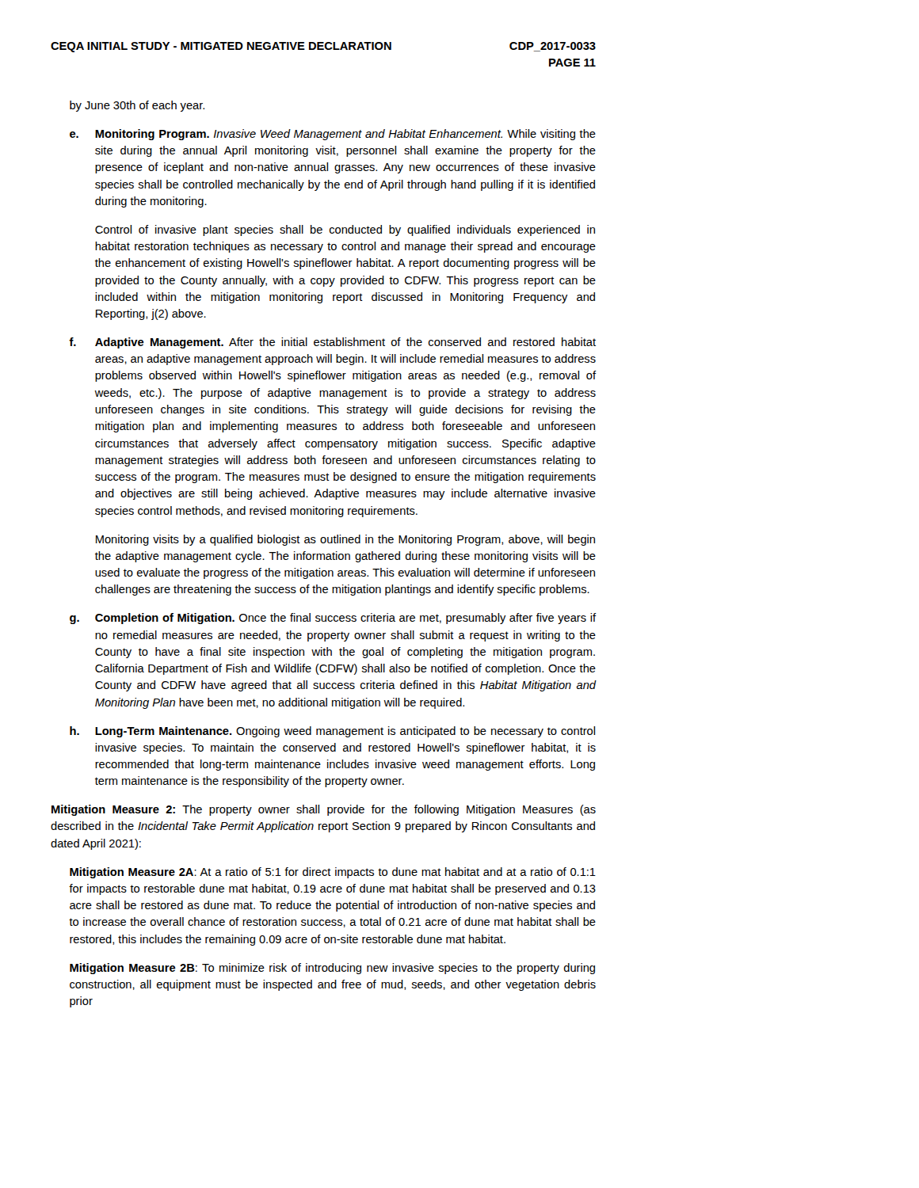CEQA Initial Study - Mitigated Negative Declaration
CDP_2017-0033
PAGE 11
by June 30th of each year.
e.
Monitoring Program. Invasive Weed Management and Habitat Enhancement. While visiting the site during the annual April monitoring visit, personnel shall examine the property for the presence of iceplant and non-native annual grasses. Any new occurrences of these invasive species shall be controlled mechanically by the end of April through hand pulling if it is identified during the monitoring.
Control of invasive plant species shall be conducted by qualified individuals experienced in habitat restoration techniques as necessary to control and manage their spread and encourage the enhancement of existing Howell's spineflower habitat. A report documenting progress will be provided to the County annually, with a copy provided to CDFW. This progress report can be included within the mitigation monitoring report discussed in Monitoring Frequency and Reporting, j(2) above.
f.
Adaptive Management. After the initial establishment of the conserved and restored habitat areas, an adaptive management approach will begin. It will include remedial measures to address problems observed within Howell's spineflower mitigation areas as needed (e.g., removal of weeds, etc.). The purpose of adaptive management is to provide a strategy to address unforeseen changes in site conditions. This strategy will guide decisions for revising the mitigation plan and implementing measures to address both foreseeable and unforeseen circumstances that adversely affect compensatory mitigation success. Specific adaptive management strategies will address both foreseen and unforeseen circumstances relating to success of the program. The measures must be designed to ensure the mitigation requirements and objectives are still being achieved. Adaptive measures may include alternative invasive species control methods, and revised monitoring requirements.
Monitoring visits by a qualified biologist as outlined in the Monitoring Program, above, will begin the adaptive management cycle. The information gathered during these monitoring visits will be used to evaluate the progress of the mitigation areas. This evaluation will determine if unforeseen challenges are threatening the success of the mitigation plantings and identify specific problems.
g.
Completion of Mitigation. Once the final success criteria are met, presumably after five years if no remedial measures are needed, the property owner shall submit a request in writing to the County to have a final site inspection with the goal of completing the mitigation program. California Department of Fish and Wildlife (CDFW) shall also be notified of completion. Once the County and CDFW have agreed that all success criteria defined in this Habitat Mitigation and Monitoring Plan have been met, no additional mitigation will be required.
h.
Long-Term Maintenance. Ongoing weed management is anticipated to be necessary to control invasive species. To maintain the conserved and restored Howell's spineflower habitat, it is recommended that long-term maintenance includes invasive weed management efforts. Long term maintenance is the responsibility of the property owner.
Mitigation Measure 2: The property owner shall provide for the following Mitigation Measures (as described in the Incidental Take Permit Application report Section 9 prepared by Rincon Consultants and dated April 2021):
Mitigation Measure 2A: At a ratio of 5:1 for direct impacts to dune mat habitat and at a ratio of 0.1:1 for impacts to restorable dune mat habitat, 0.19 acre of dune mat habitat shall be preserved and 0.13 acre shall be restored as dune mat. To reduce the potential of introduction of non-native species and to increase the overall chance of restoration success, a total of 0.21 acre of dune mat habitat shall be restored, this includes the remaining 0.09 acre of on-site restorable dune mat habitat.
Mitigation Measure 2B: To minimize risk of introducing new invasive species to the property during construction, all equipment must be inspected and free of mud, seeds, and other vegetation debris prior